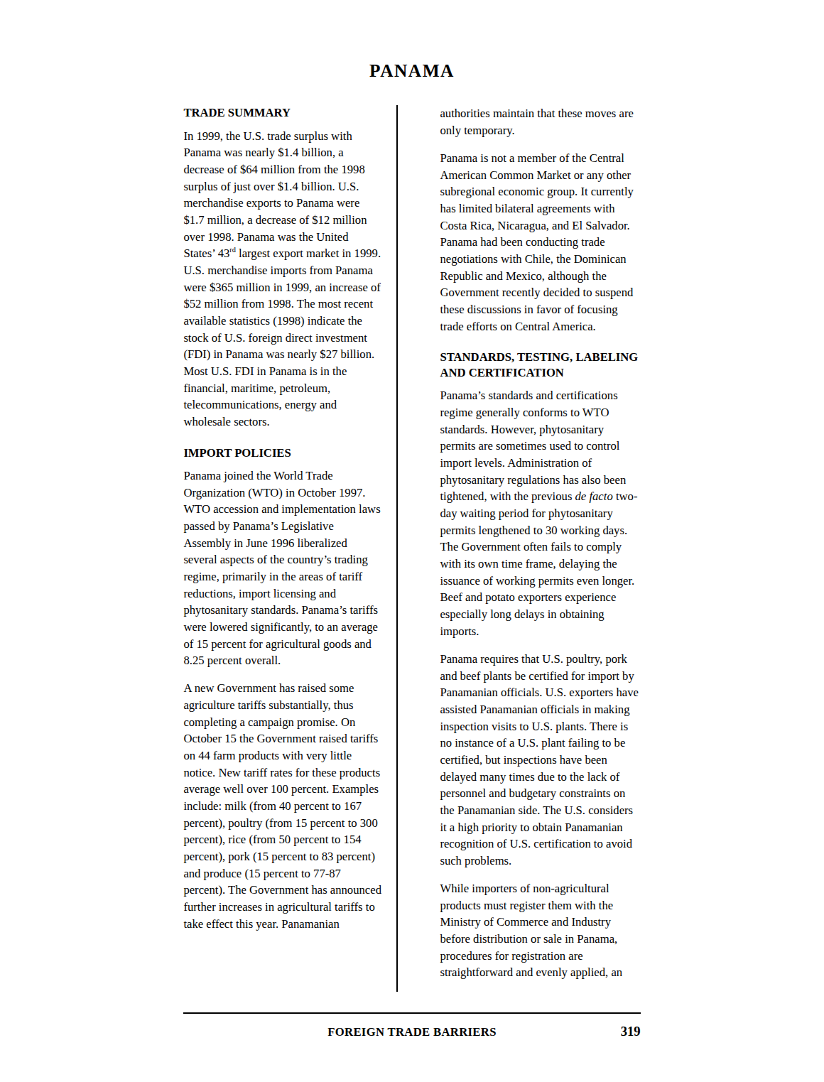PANAMA
TRADE SUMMARY
In 1999, the U.S. trade surplus with Panama was nearly $1.4 billion, a decrease of $64 million from the 1998 surplus of just over $1.4 billion. U.S. merchandise exports to Panama were $1.7 million, a decrease of $12 million over 1998. Panama was the United States’ 43rd largest export market in 1999. U.S. merchandise imports from Panama were $365 million in 1999, an increase of $52 million from 1998. The most recent available statistics (1998) indicate the stock of U.S. foreign direct investment (FDI) in Panama was nearly $27 billion. Most U.S. FDI in Panama is in the financial, maritime, petroleum, telecommunications, energy and wholesale sectors.
IMPORT POLICIES
Panama joined the World Trade Organization (WTO) in October 1997. WTO accession and implementation laws passed by Panama’s Legislative Assembly in June 1996 liberalized several aspects of the country’s trading regime, primarily in the areas of tariff reductions, import licensing and phytosanitary standards. Panama’s tariffs were lowered significantly, to an average of 15 percent for agricultural goods and 8.25 percent overall.
A new Government has raised some agriculture tariffs substantially, thus completing a campaign promise. On October 15 the Government raised tariffs on 44 farm products with very little notice. New tariff rates for these products average well over 100 percent. Examples include: milk (from 40 percent to 167 percent), poultry (from 15 percent to 300 percent), rice (from 50 percent to 154 percent), pork (15 percent to 83 percent) and produce (15 percent to 77-87 percent). The Government has announced further increases in agricultural tariffs to take effect this year. Panamanian
authorities maintain that these moves are only temporary.
Panama is not a member of the Central American Common Market or any other subregional economic group. It currently has limited bilateral agreements with Costa Rica, Nicaragua, and El Salvador. Panama had been conducting trade negotiations with Chile, the Dominican Republic and Mexico, although the Government recently decided to suspend these discussions in favor of focusing trade efforts on Central America.
STANDARDS, TESTING, LABELING AND CERTIFICATION
Panama’s standards and certifications regime generally conforms to WTO standards. However, phytosanitary permits are sometimes used to control import levels. Administration of phytosanitary regulations has also been tightened, with the previous de facto two-day waiting period for phytosanitary permits lengthened to 30 working days. The Government often fails to comply with its own time frame, delaying the issuance of working permits even longer. Beef and potato exporters experience especially long delays in obtaining imports.
Panama requires that U.S. poultry, pork and beef plants be certified for import by Panamanian officials. U.S. exporters have assisted Panamanian officials in making inspection visits to U.S. plants. There is no instance of a U.S. plant failing to be certified, but inspections have been delayed many times due to the lack of personnel and budgetary constraints on the Panamanian side. The U.S. considers it a high priority to obtain Panamanian recognition of U.S. certification to avoid such problems.
While importers of non-agricultural products must register them with the Ministry of Commerce and Industry before distribution or sale in Panama, procedures for registration are straightforward and evenly applied, an
FOREIGN TRADE BARRIERS
319